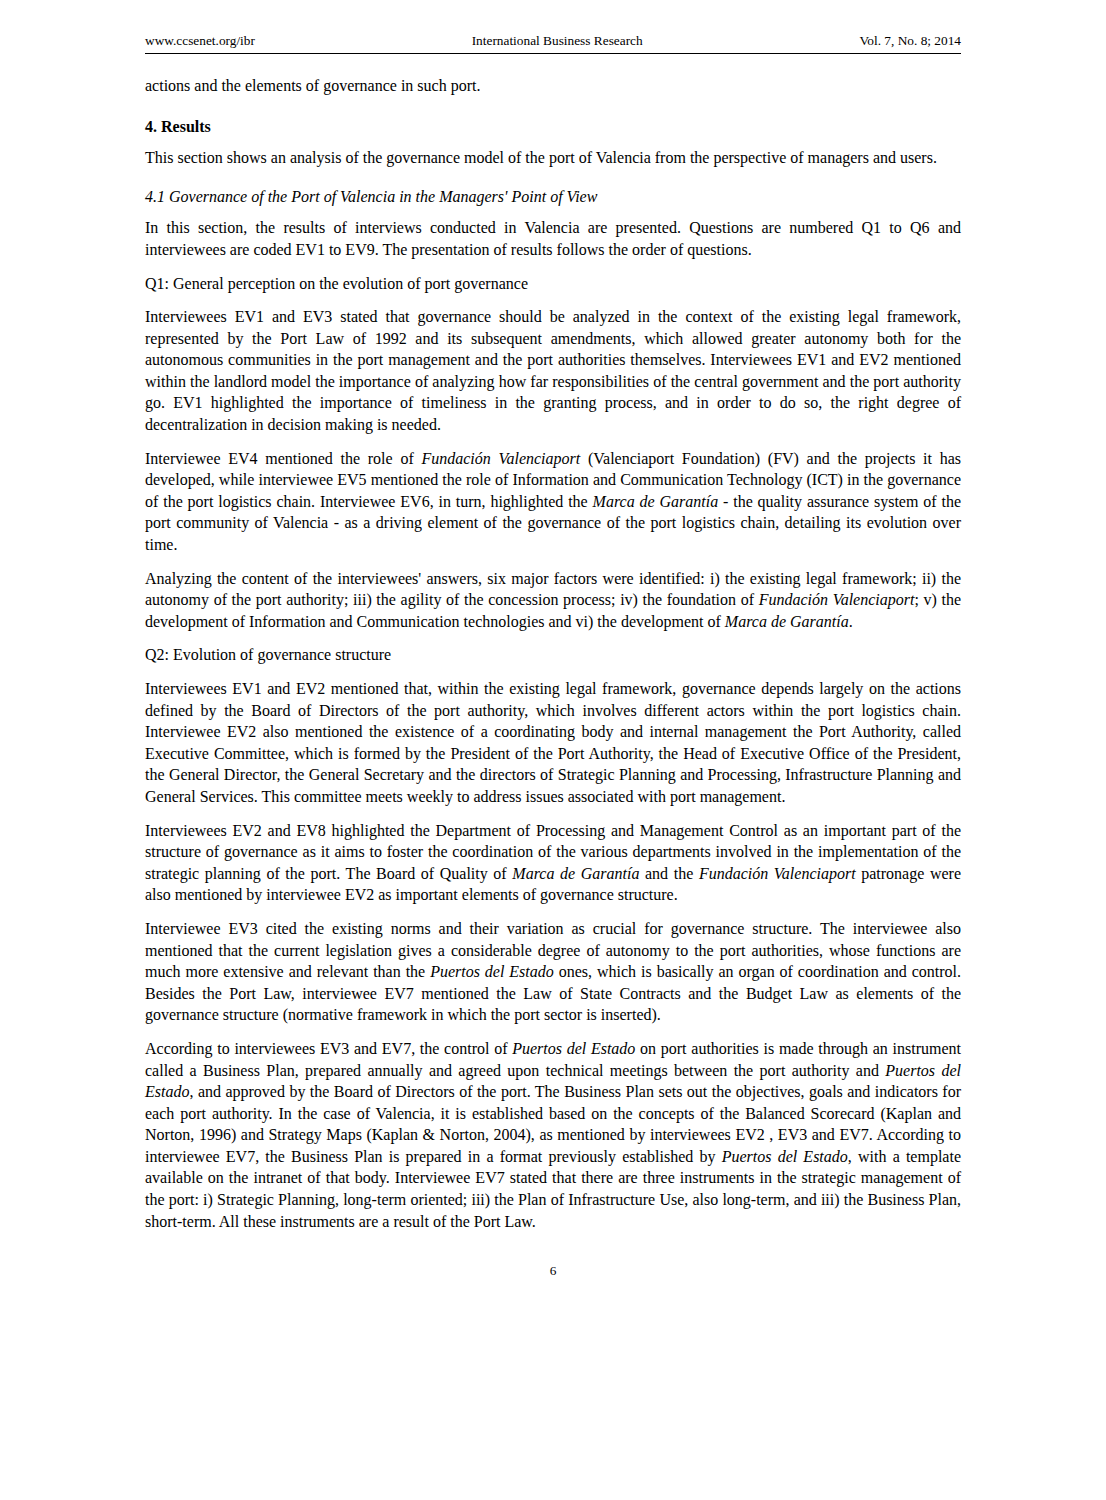www.ccsenet.org/ibr International Business Research Vol. 7, No. 8; 2014
actions and the elements of governance in such port.
4. Results
This section shows an analysis of the governance model of the port of Valencia from the perspective of managers and users.
4.1 Governance of the Port of Valencia in the Managers' Point of View
In this section, the results of interviews conducted in Valencia are presented. Questions are numbered Q1 to Q6 and interviewees are coded EV1 to EV9. The presentation of results follows the order of questions.
Q1: General perception on the evolution of port governance
Interviewees EV1 and EV3 stated that governance should be analyzed in the context of the existing legal framework, represented by the Port Law of 1992 and its subsequent amendments, which allowed greater autonomy both for the autonomous communities in the port management and the port authorities themselves. Interviewees EV1 and EV2 mentioned within the landlord model the importance of analyzing how far responsibilities of the central government and the port authority go. EV1 highlighted the importance of timeliness in the granting process, and in order to do so, the right degree of decentralization in decision making is needed.
Interviewee EV4 mentioned the role of Fundación Valenciaport (Valenciaport Foundation) (FV) and the projects it has developed, while interviewee EV5 mentioned the role of Information and Communication Technology (ICT) in the governance of the port logistics chain. Interviewee EV6, in turn, highlighted the Marca de Garantía - the quality assurance system of the port community of Valencia - as a driving element of the governance of the port logistics chain, detailing its evolution over time.
Analyzing the content of the interviewees' answers, six major factors were identified: i) the existing legal framework; ii) the autonomy of the port authority; iii) the agility of the concession process; iv) the foundation of Fundación Valenciaport; v) the development of Information and Communication technologies and vi) the development of Marca de Garantía.
Q2: Evolution of governance structure
Interviewees EV1 and EV2 mentioned that, within the existing legal framework, governance depends largely on the actions defined by the Board of Directors of the port authority, which involves different actors within the port logistics chain. Interviewee EV2 also mentioned the existence of a coordinating body and internal management the Port Authority, called Executive Committee, which is formed by the President of the Port Authority, the Head of Executive Office of the President, the General Director, the General Secretary and the directors of Strategic Planning and Processing, Infrastructure Planning and General Services. This committee meets weekly to address issues associated with port management.
Interviewees EV2 and EV8 highlighted the Department of Processing and Management Control as an important part of the structure of governance as it aims to foster the coordination of the various departments involved in the implementation of the strategic planning of the port. The Board of Quality of Marca de Garantía and the Fundación Valenciaport patronage were also mentioned by interviewee EV2 as important elements of governance structure.
Interviewee EV3 cited the existing norms and their variation as crucial for governance structure. The interviewee also mentioned that the current legislation gives a considerable degree of autonomy to the port authorities, whose functions are much more extensive and relevant than the Puertos del Estado ones, which is basically an organ of coordination and control. Besides the Port Law, interviewee EV7 mentioned the Law of State Contracts and the Budget Law as elements of the governance structure (normative framework in which the port sector is inserted).
According to interviewees EV3 and EV7, the control of Puertos del Estado on port authorities is made through an instrument called a Business Plan, prepared annually and agreed upon technical meetings between the port authority and Puertos del Estado, and approved by the Board of Directors of the port. The Business Plan sets out the objectives, goals and indicators for each port authority. In the case of Valencia, it is established based on the concepts of the Balanced Scorecard (Kaplan and Norton, 1996) and Strategy Maps (Kaplan & Norton, 2004), as mentioned by interviewees EV2 , EV3 and EV7. According to interviewee EV7, the Business Plan is prepared in a format previously established by Puertos del Estado, with a template available on the intranet of that body. Interviewee EV7 stated that there are three instruments in the strategic management of the port: i) Strategic Planning, long-term oriented; iii) the Plan of Infrastructure Use, also long-term, and iii) the Business Plan, short-term. All these instruments are a result of the Port Law.
6